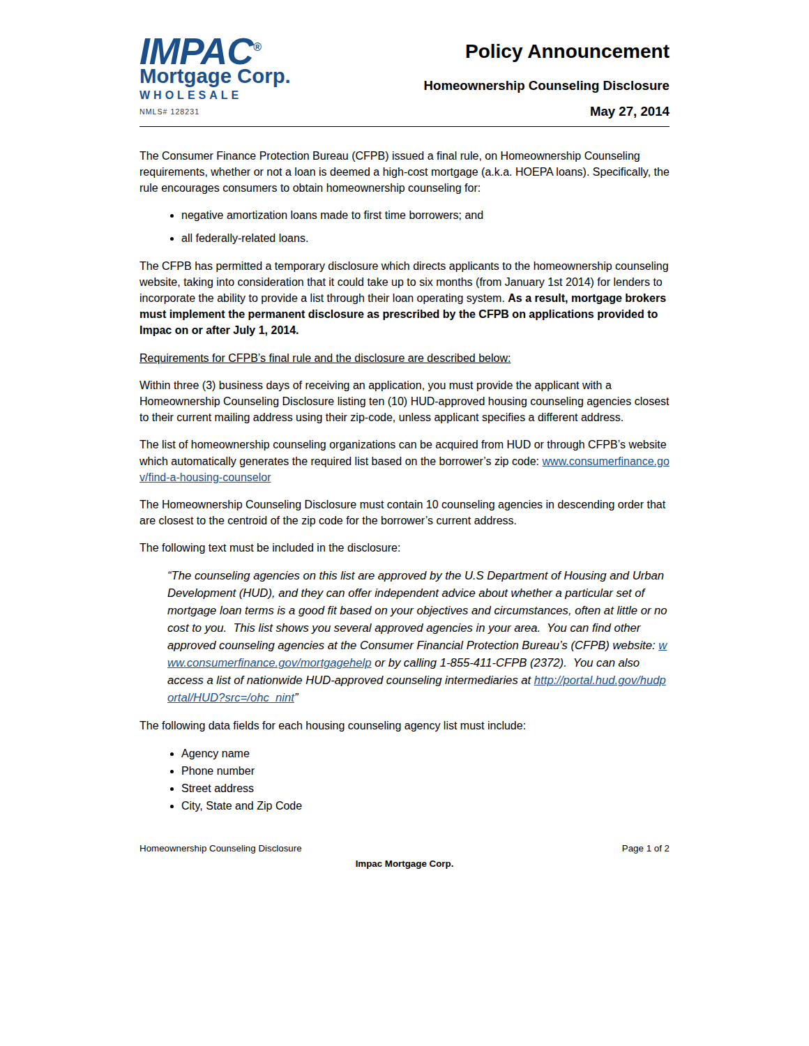IMPAC®
Mortgage Corp.
WHOLESALE
NMLS# 128231
Policy Announcement
Homeownership Counseling Disclosure
May 27, 2014
The Consumer Finance Protection Bureau (CFPB) issued a final rule, on Homeownership Counseling requirements, whether or not a loan is deemed a high-cost mortgage (a.k.a. HOEPA loans). Specifically, the rule encourages consumers to obtain homeownership counseling for:
negative amortization loans made to first time borrowers; and
all federally-related loans.
The CFPB has permitted a temporary disclosure which directs applicants to the homeownership counseling website, taking into consideration that it could take up to six months (from January 1st 2014) for lenders to incorporate the ability to provide a list through their loan operating system. As a result, mortgage brokers must implement the permanent disclosure as prescribed by the CFPB on applications provided to Impac on or after July 1, 2014.
Requirements for CFPB’s final rule and the disclosure are described below:
Within three (3) business days of receiving an application, you must provide the applicant with a Homeownership Counseling Disclosure listing ten (10) HUD-approved housing counseling agencies closest to their current mailing address using their zip-code, unless applicant specifies a different address.
The list of homeownership counseling organizations can be acquired from HUD or through CFPB’s website which automatically generates the required list based on the borrower’s zip code: www.consumerfinance.gov/find-a-housing-counselor
The Homeownership Counseling Disclosure must contain 10 counseling agencies in descending order that are closest to the centroid of the zip code for the borrower’s current address.
The following text must be included in the disclosure:
“The counseling agencies on this list are approved by the U.S Department of Housing and Urban Development (HUD), and they can offer independent advice about whether a particular set of mortgage loan terms is a good fit based on your objectives and circumstances, often at little or no cost to you. This list shows you several approved agencies in your area. You can find other approved counseling agencies at the Consumer Financial Protection Bureau’s (CFPB) website: www.consumerfinance.gov/mortgagehelp or by calling 1-855-411-CFPB (2372). You can also access a list of nationwide HUD-approved counseling intermediaries at http://portal.hud.gov/hudportal/HUD?src=/ohc_nint”
The following data fields for each housing counseling agency list must include:
Agency name
Phone number
Street address
City, State and Zip Code
Homeownership Counseling Disclosure Page 1 of 2
Impac Mortgage Corp.